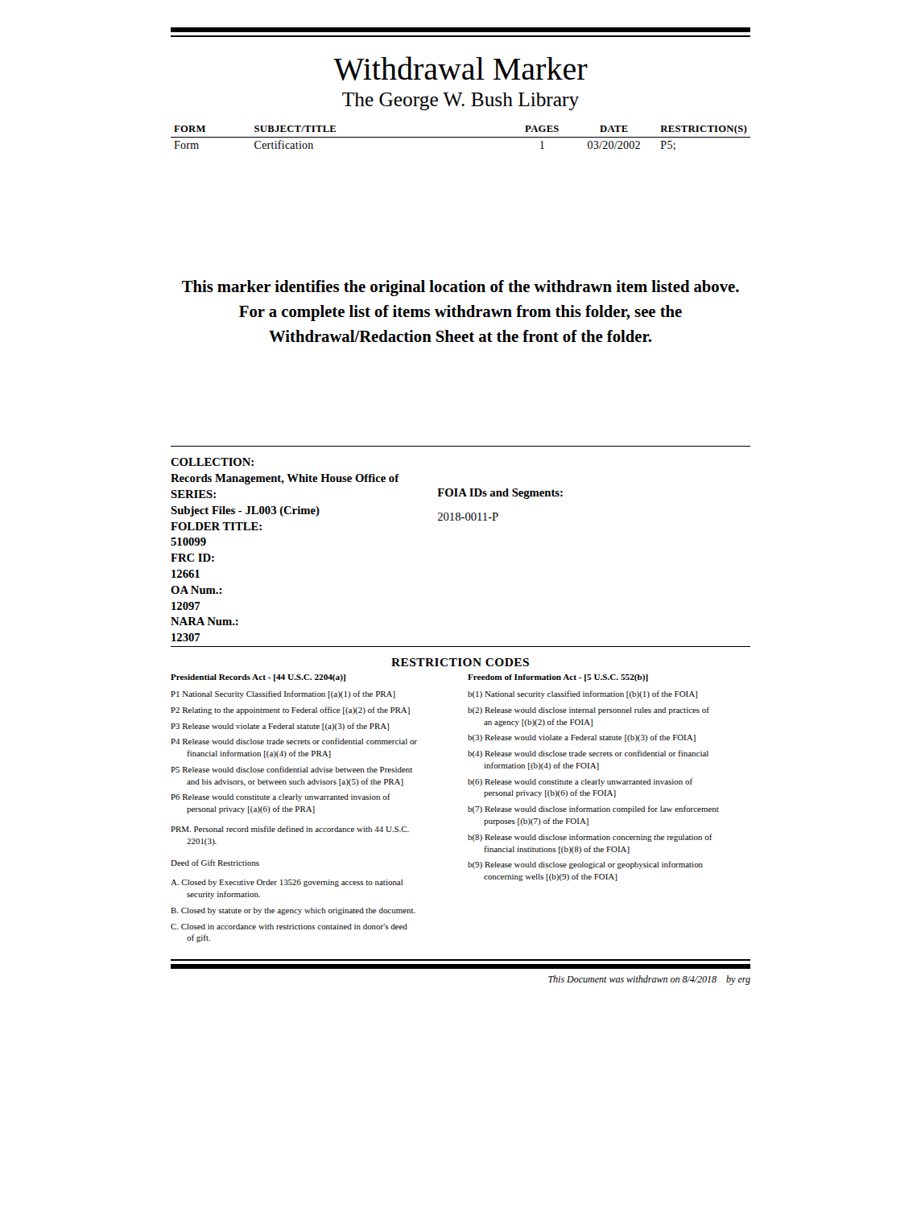Withdrawal Marker
The George W. Bush Library
| FORM | SUBJECT/TITLE | PAGES | DATE | RESTRICTION(S) |
| Form | Certification | 1 | 03/20/2002 | P5; |
This marker identifies the original location of the withdrawn item listed above.
For a complete list of items withdrawn from this folder, see the
Withdrawal/Redaction Sheet at the front of the folder.
COLLECTION:
Records Management, White House Office of
SERIES:
Subject Files - JL003 (Crime)
FOLDER TITLE:
510099
FRC ID:
12661
OA Num.:
12097
NARA Num.:
12307
FOIA IDs and Segments:
2018-0011-P
RESTRICTION CODES
Presidential Records Act - [44 U.S.C. 2204(a)]
P1 National Security Classified Information [(a)(1) of the PRA]
P2 Relating to the appointment to Federal office [(a)(2) of the PRA]
P3 Release would violate a Federal statute [(a)(3) of the PRA]
P4 Release would disclose trade secrets or confidential commercial or
financial information [(a)(4) of the PRA]
P5 Release would disclose confidential advise between the President
and his advisors, or between such advisors [a)(5) of the PRA]
P6 Release would constitute a clearly unwarranted invasion of
personal privacy [(a)(6) of the PRA]
PRM. Personal record misfile defined in accordance with 44 U.S.C.
2201(3).
Deed of Gift Restrictions
A. Closed by Executive Order 13526 governing access to national
security information.
B. Closed by statute or by the agency which originated the document.
C. Closed in accordance with restrictions contained in donor's deed
of gift.
Freedom of Information Act - [5 U.S.C. 552(b)]
b(1) National security classified information [(b)(1) of the FOIA]
b(2) Release would disclose internal personnel rules and practices of
an agency [(b)(2) of the FOIA]
b(3) Release would violate a Federal statute [(b)(3) of the FOIA]
b(4) Release would disclose trade secrets or confidential or financial
information [(b)(4) of the FOIA]
b(6) Release would constitute a clearly unwarranted invasion of
personal privacy [(b)(6) of the FOIA]
b(7) Release would disclose information compiled for law enforcement
purposes [(b)(7) of the FOIA]
b(8) Release would disclose information concerning the regulation of
financial institutions [(b)(8) of the FOIA]
b(9) Release would disclose geological or geophysical information
concerning wells [(b)(9) of the FOIA]
This Document was withdrawn on 8/4/2018 by erg